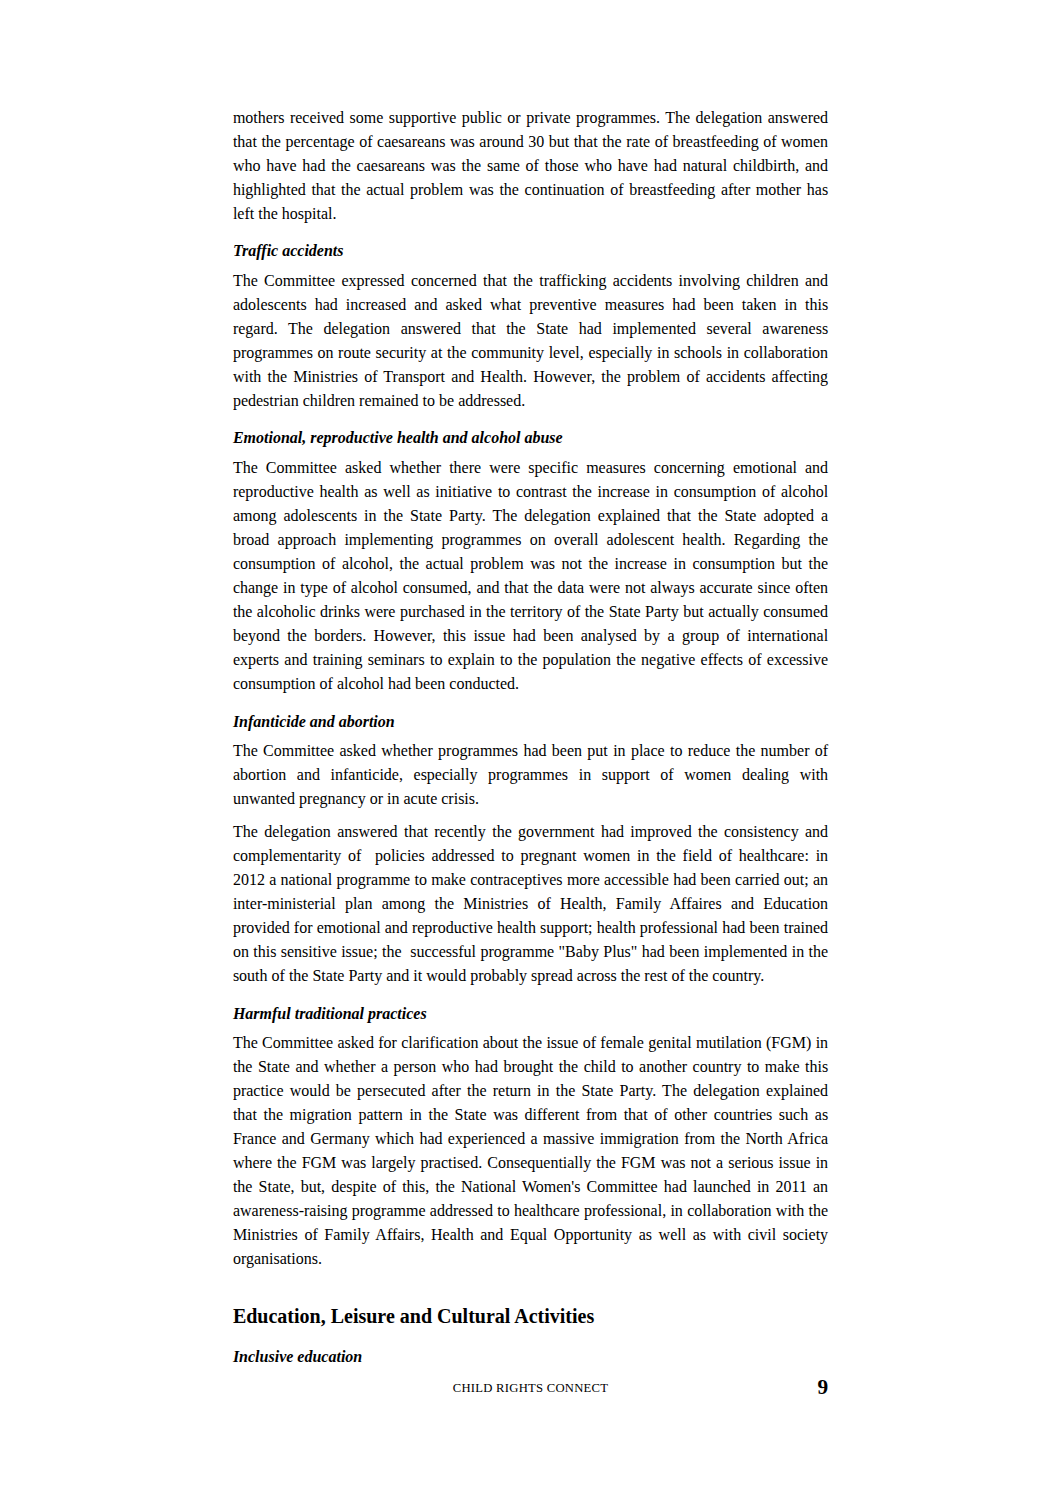mothers received some supportive public or private programmes. The delegation answered that the percentage of caesareans was around 30 but that the rate of breastfeeding of women who have had the caesareans was the same of those who have had natural childbirth, and highlighted that the actual problem was the continuation of breastfeeding after mother has left the hospital.
Traffic accidents
The Committee expressed concerned that the trafficking accidents involving children and adolescents had increased and asked what preventive measures had been taken in this regard. The delegation answered that the State had implemented several awareness programmes on route security at the community level, especially in schools in collaboration with the Ministries of Transport and Health. However, the problem of accidents affecting pedestrian children remained to be addressed.
Emotional, reproductive health and alcohol abuse
The Committee asked whether there were specific measures concerning emotional and reproductive health as well as initiative to contrast the increase in consumption of alcohol among adolescents in the State Party. The delegation explained that the State adopted a broad approach implementing programmes on overall adolescent health. Regarding the consumption of alcohol, the actual problem was not the increase in consumption but the change in type of alcohol consumed, and that the data were not always accurate since often the alcoholic drinks were purchased in the territory of the State Party but actually consumed beyond the borders. However, this issue had been analysed by a group of international experts and training seminars to explain to the population the negative effects of excessive consumption of alcohol had been conducted.
Infanticide and abortion
The Committee asked whether programmes had been put in place to reduce the number of abortion and infanticide, especially programmes in support of women dealing with unwanted pregnancy or in acute crisis.
The delegation answered that recently the government had improved the consistency and complementarity of policies addressed to pregnant women in the field of healthcare: in 2012 a national programme to make contraceptives more accessible had been carried out; an inter-ministerial plan among the Ministries of Health, Family Affaires and Education provided for emotional and reproductive health support; health professional had been trained on this sensitive issue; the successful programme "Baby Plus" had been implemented in the south of the State Party and it would probably spread across the rest of the country.
Harmful traditional practices
The Committee asked for clarification about the issue of female genital mutilation (FGM) in the State and whether a person who had brought the child to another country to make this practice would be persecuted after the return in the State Party. The delegation explained that the migration pattern in the State was different from that of other countries such as France and Germany which had experienced a massive immigration from the North Africa where the FGM was largely practised. Consequentially the FGM was not a serious issue in the State, but, despite of this, the National Women's Committee had launched in 2011 an awareness-raising programme addressed to healthcare professional, in collaboration with the Ministries of Family Affairs, Health and Equal Opportunity as well as with civil society organisations.
Education, Leisure and Cultural Activities
Inclusive education
CHILD RIGHTS CONNECT
9